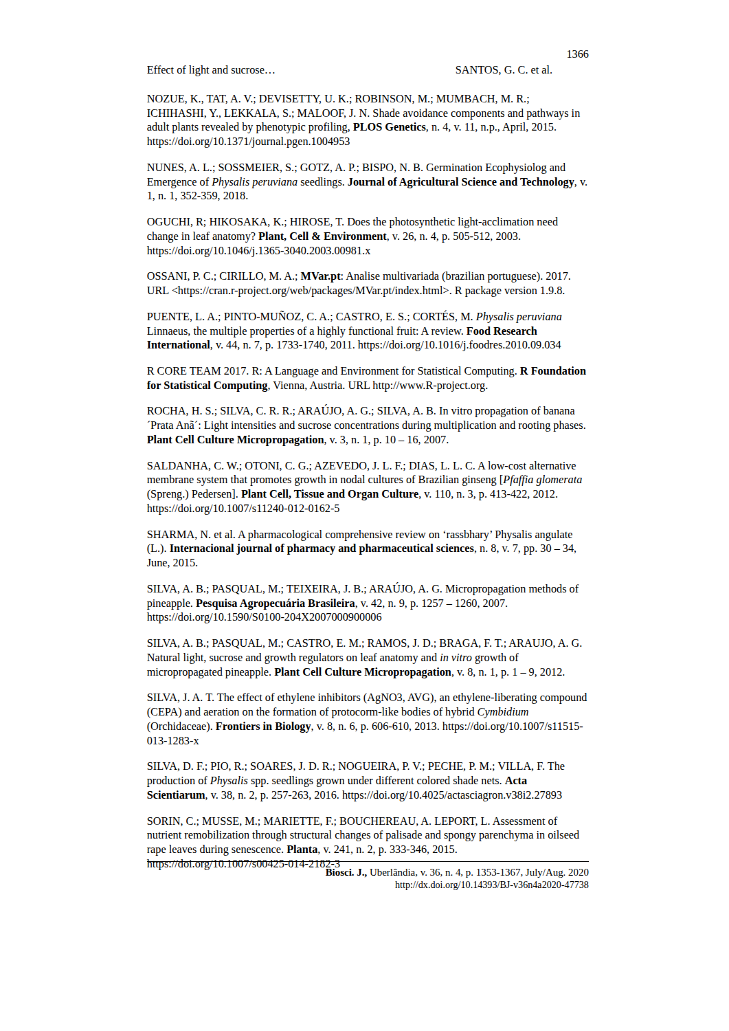1366
Effect of light and sucrose…
SANTOS, G. C. et al.
NOZUE, K., TAT, A. V.; DEVISETTY, U. K.; ROBINSON, M.; MUMBACH, M. R.; ICHIHASHI, Y., LEKKALA, S.; MALOOF, J. N. Shade avoidance components and pathways in adult plants revealed by phenotypic profiling, PLOS Genetics, n. 4, v. 11, n.p., April, 2015. https://doi.org/10.1371/journal.pgen.1004953
NUNES, A. L.; SOSSMEIER, S.; GOTZ, A. P.; BISPO, N. B. Germination Ecophysiolog and Emergence of Physalis peruviana seedlings. Journal of Agricultural Science and Technology, v. 1, n. 1, 352-359, 2018.
OGUCHI, R; HIKOSAKA, K.; HIROSE, T. Does the photosynthetic light-acclimation need change in leaf anatomy? Plant, Cell & Environment, v. 26, n. 4, p. 505-512, 2003. https://doi.org/10.1046/j.1365-3040.2003.00981.x
OSSANI, P. C.; CIRILLO, M. A.; MVar.pt: Analise multivariada (brazilian portuguese). 2017. URL <https://cran.r-project.org/web/packages/MVar.pt/index.html>. R package version 1.9.8.
PUENTE, L. A.; PINTO-MUÑOZ, C. A.; CASTRO, E. S.; CORTÉS, M. Physalis peruviana Linnaeus, the multiple properties of a highly functional fruit: A review. Food Research International, v. 44, n. 7, p. 1733-1740, 2011. https://doi.org/10.1016/j.foodres.2010.09.034
R CORE TEAM 2017. R: A Language and Environment for Statistical Computing. R Foundation for Statistical Computing, Vienna, Austria. URL http://www.R-project.org.
ROCHA, H. S.; SILVA, C. R. R.; ARAÚJO, A. G.; SILVA, A. B. In vitro propagation of banana ´Prata Anã´: Light intensities and sucrose concentrations during multiplication and rooting phases. Plant Cell Culture Micropropagation, v. 3, n. 1, p. 10 – 16, 2007.
SALDANHA, C. W.; OTONI, C. G.; AZEVEDO, J. L. F.; DIAS, L. L. C. A low-cost alternative membrane system that promotes growth in nodal cultures of Brazilian ginseng [Pfaffia glomerata (Spreng.) Pedersen]. Plant Cell, Tissue and Organ Culture, v. 110, n. 3, p. 413-422, 2012. https://doi.org/10.1007/s11240-012-0162-5
SHARMA, N. et al. A pharmacological comprehensive review on ‘rassbhary’ Physalis angulate (L.). Internacional journal of pharmacy and pharmaceutical sciences, n. 8, v. 7, pp. 30 – 34, June, 2015.
SILVA, A. B.; PASQUAL, M.; TEIXEIRA, J. B.; ARAÚJO, A. G. Micropropagation methods of pineapple. Pesquisa Agropecuária Brasileira, v. 42, n. 9, p. 1257 – 1260, 2007. https://doi.org/10.1590/S0100-204X2007000900006
SILVA, A. B.; PASQUAL, M.; CASTRO, E. M.; RAMOS, J. D.; BRAGA, F. T.; ARAUJO, A. G. Natural light, sucrose and growth regulators on leaf anatomy and in vitro growth of micropropagated pineapple. Plant Cell Culture Micropropagation, v. 8, n. 1, p. 1 – 9, 2012.
SILVA, J. A. T. The effect of ethylene inhibitors (AgNO3, AVG), an ethylene-liberating compound (CEPA) and aeration on the formation of protocorm-like bodies of hybrid Cymbidium (Orchidaceae). Frontiers in Biology, v. 8, n. 6, p. 606-610, 2013. https://doi.org/10.1007/s11515-013-1283-x
SILVA, D. F.; PIO, R.; SOARES, J. D. R.; NOGUEIRA, P. V.; PECHE, P. M.; VILLA, F. The production of Physalis spp. seedlings grown under different colored shade nets. Acta Scientiarum, v. 38, n. 2, p. 257-263, 2016. https://doi.org/10.4025/actasciagron.v38i2.27893
SORIN, C.; MUSSE, M.; MARIETTE, F.; BOUCHEREAU, A. LEPORT, L. Assessment of nutrient remobilization through structural changes of palisade and spongy parenchyma in oilseed rape leaves during senescence. Planta, v. 241, n. 2, p. 333-346, 2015. https://doi.org/10.1007/s00425-014-2182-3
Biosci. J., Uberlândia, v. 36, n. 4, p. 1353-1367, July/Aug. 2020
http://dx.doi.org/10.14393/BJ-v36n4a2020-47738